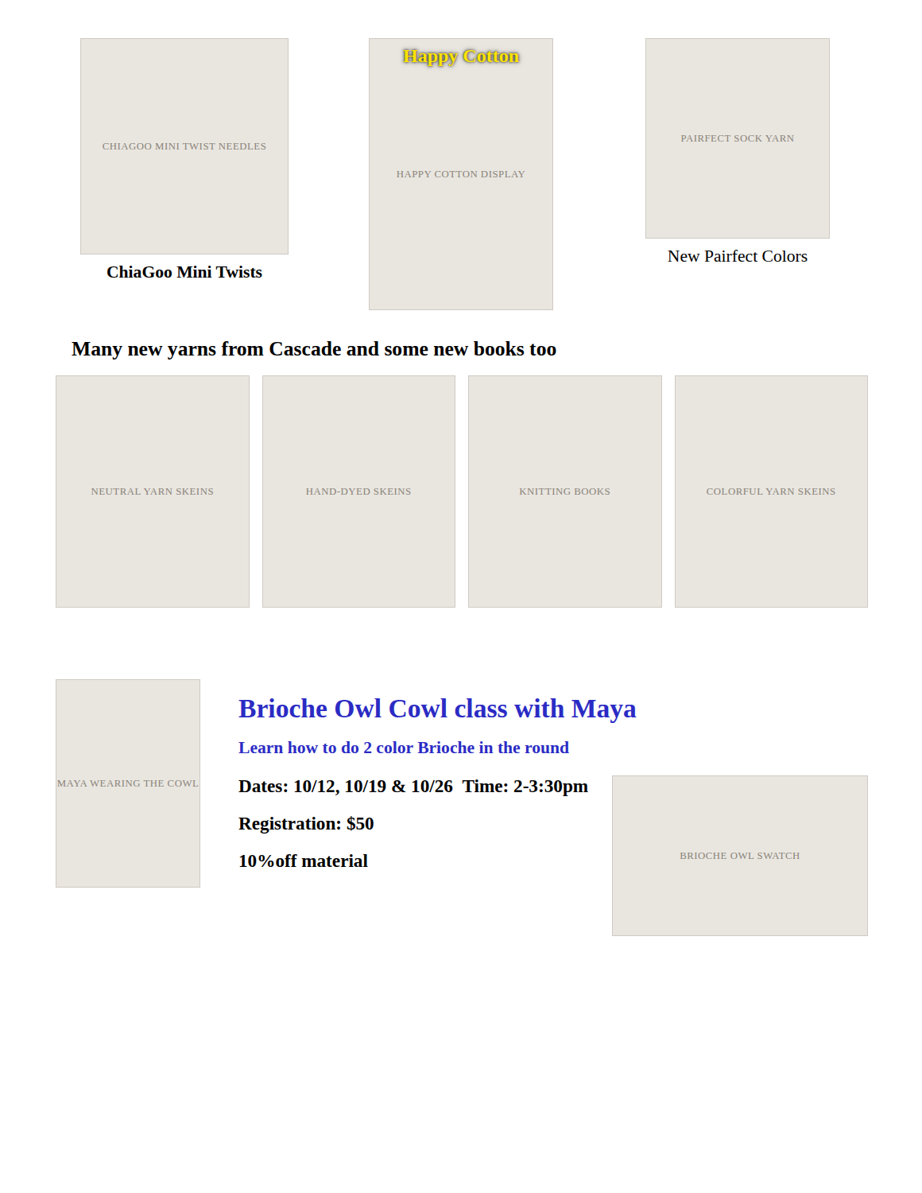ChiaGoo Mini Twists
Happy Cotton
New Pairfect Colors
Many new yarns from Cascade and some new books too
Brioche Owl Cowl class with Maya
Learn how to do 2 color Brioche in the round
Dates: 10/12, 10/19 & 10/26 Time: 2-3:30pm
Registration: $50
10%off material